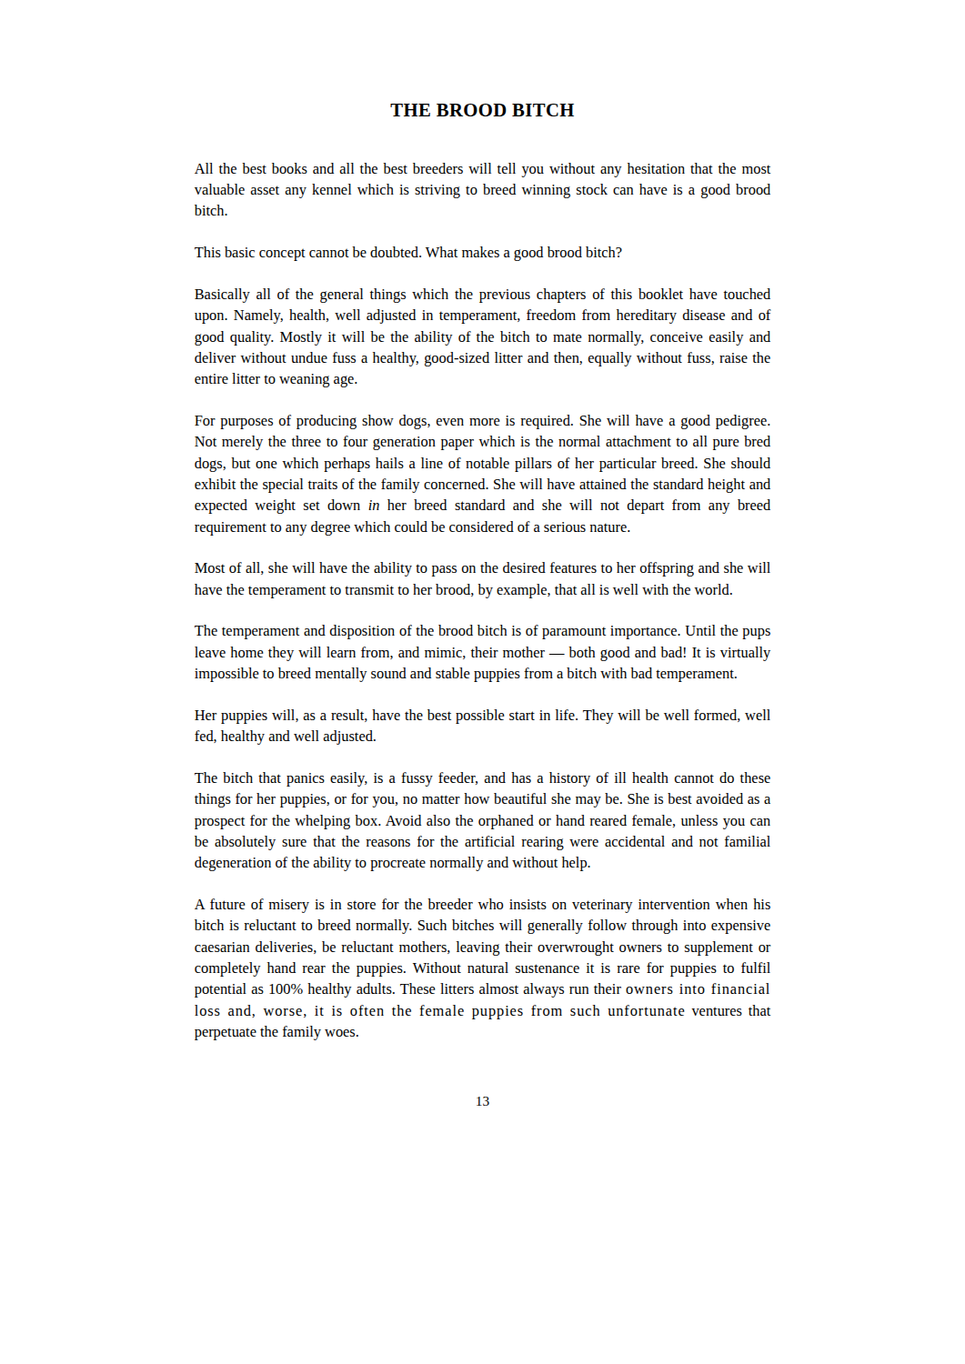THE BROOD BITCH
All the best books and all the best breeders will tell you without any hesitation that the most valuable asset any kennel which is striving to breed winning stock can have is a good brood bitch.
This basic concept cannot be doubted. What makes a good brood bitch?
Basically all of the general things which the previous chapters of this booklet have touched upon. Namely, health, well adjusted in temperament, freedom from hereditary disease and of good quality. Mostly it will be the ability of the bitch to mate normally, conceive easily and deliver without undue fuss a healthy, good-sized litter and then, equally without fuss, raise the entire litter to weaning age.
For purposes of producing show dogs, even more is required. She will have a good pedigree. Not merely the three to four generation paper which is the normal attachment to all pure bred dogs, but one which perhaps hails a line of notable pillars of her particular breed. She should exhibit the special traits of the family concerned. She will have attained the standard height and expected weight set down in her breed standard and she will not depart from any breed requirement to any degree which could be considered of a serious nature.
Most of all, she will have the ability to pass on the desired features to her offspring and she will have the temperament to transmit to her brood, by example, that all is well with the world.
The temperament and disposition of the brood bitch is of paramount importance. Until the pups leave home they will learn from, and mimic, their mother — both good and bad! It is virtually impossible to breed mentally sound and stable puppies from a bitch with bad temperament.
Her puppies will, as a result, have the best possible start in life. They will be well formed, well fed, healthy and well adjusted.
The bitch that panics easily, is a fussy feeder, and has a history of ill health cannot do these things for her puppies, or for you, no matter how beautiful she may be. She is best avoided as a prospect for the whelping box. Avoid also the orphaned or hand reared female, unless you can be absolutely sure that the reasons for the artificial rearing were accidental and not familial degeneration of the ability to procreate normally and without help.
A future of misery is in store for the breeder who insists on veterinary intervention when his bitch is reluctant to breed normally. Such bitches will generally follow through into expensive caesarian deliveries, be reluctant mothers, leaving their overwrought owners to supplement or completely hand rear the puppies. Without natural sustenance it is rare for puppies to fulfil potential as 100% healthy adults. These litters almost always run their owners into financial loss and, worse, it is often the female puppies from such unfortunate ventures that perpetuate the family woes.
13